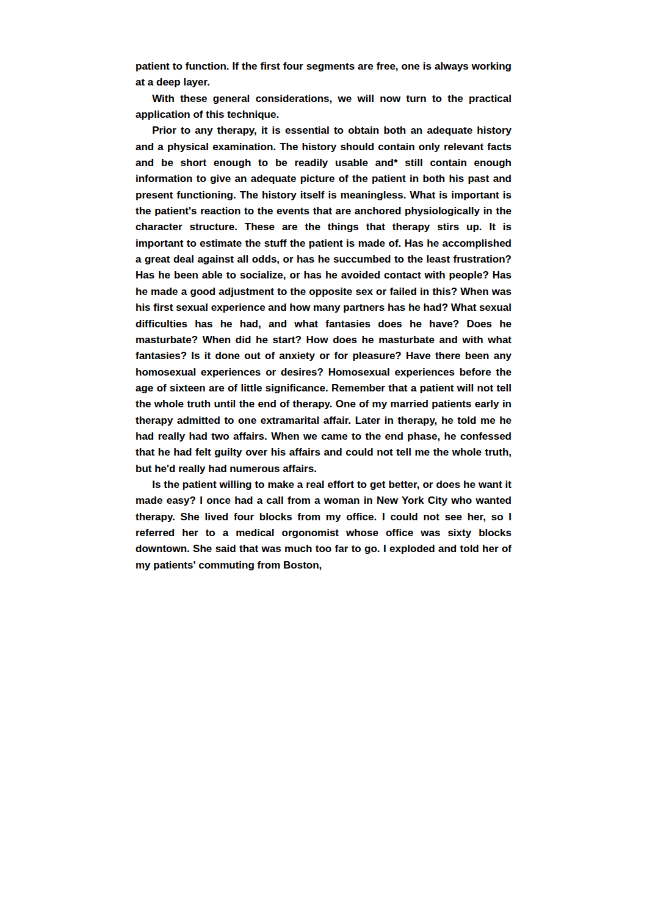patient to function. If the first four segments are free, one is always working at a deep layer.
With these general considerations, we will now turn to the practical application of this technique.
Prior to any therapy, it is essential to obtain both an adequate history and a physical examination. The history should contain only relevant facts and be short enough to be readily usable and* still contain enough information to give an adequate picture of the patient in both his past and present functioning. The history itself is meaningless. What is important is the patient's reaction to the events that are anchored physiologically in the character structure. These are the things that therapy stirs up. It is important to estimate the stuff the patient is made of. Has he accomplished a great deal against all odds, or has he succumbed to the least frustration? Has he been able to socialize, or has he avoided contact with people? Has he made a good adjustment to the opposite sex or failed in this? When was his first sexual experience and how many partners has he had? What sexual difficulties has he had, and what fantasies does he have? Does he masturbate? When did he start? How does he masturbate and with what fantasies? Is it done out of anxiety or for pleasure? Have there been any homosexual experiences or desires? Homosexual experiences before the age of sixteen are of little significance. Remember that a patient will not tell the whole truth until the end of therapy. One of my married patients early in therapy admitted to one extramarital affair. Later in therapy, he told me he had really had two affairs. When we came to the end phase, he confessed that he had felt guilty over his affairs and could not tell me the whole truth, but he'd really had numerous affairs.
Is the patient willing to make a real effort to get better, or does he want it made easy? I once had a call from a woman in New York City who wanted therapy. She lived four blocks from my office. I could not see her, so I referred her to a medical orgonomist whose office was sixty blocks downtown. She said that was much too far to go. I exploded and told her of my patients' commuting from Boston,